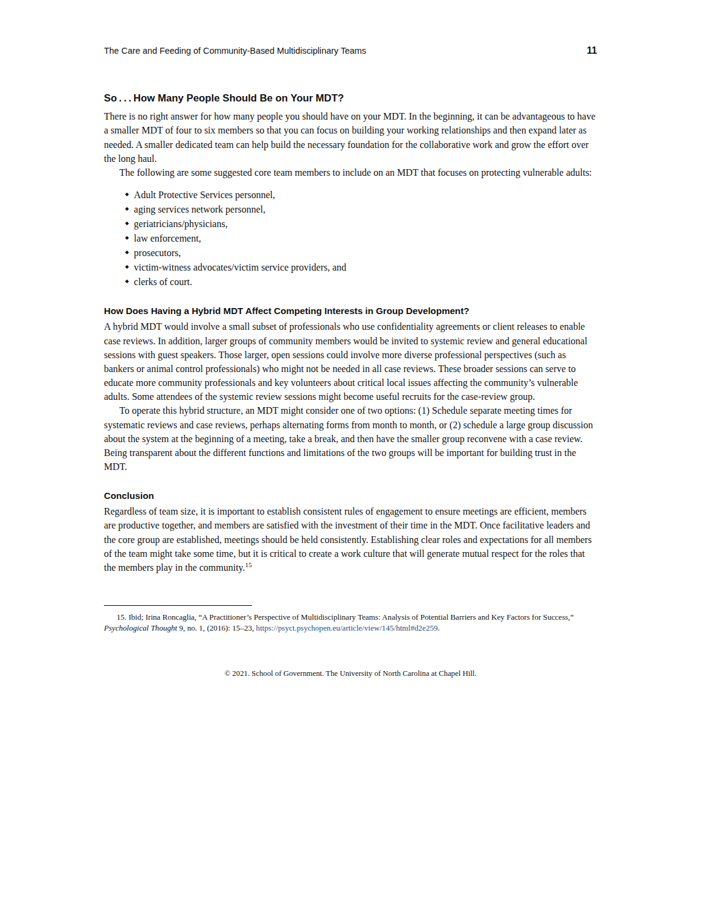The Care and Feeding of Community-Based Multidisciplinary Teams 11
So . . . How Many People Should Be on Your MDT?
There is no right answer for how many people you should have on your MDT. In the beginning, it can be advantageous to have a smaller MDT of four to six members so that you can focus on building your working relationships and then expand later as needed. A smaller dedicated team can help build the necessary foundation for the collaborative work and grow the effort over the long haul.
The following are some suggested core team members to include on an MDT that focuses on protecting vulnerable adults:
Adult Protective Services personnel,
aging services network personnel,
geriatricians/physicians,
law enforcement,
prosecutors,
victim-witness advocates/victim service providers, and
clerks of court.
How Does Having a Hybrid MDT Affect Competing Interests in Group Development?
A hybrid MDT would involve a small subset of professionals who use confidentiality agreements or client releases to enable case reviews. In addition, larger groups of community members would be invited to systemic review and general educational sessions with guest speakers. Those larger, open sessions could involve more diverse professional perspectives (such as bankers or animal control professionals) who might not be needed in all case reviews. These broader sessions can serve to educate more community professionals and key volunteers about critical local issues affecting the community’s vulnerable adults. Some attendees of the systemic review sessions might become useful recruits for the case-review group.
To operate this hybrid structure, an MDT might consider one of two options: (1) Schedule separate meeting times for systematic reviews and case reviews, perhaps alternating forms from month to month, or (2) schedule a large group discussion about the system at the beginning of a meeting, take a break, and then have the smaller group reconvene with a case review. Being transparent about the different functions and limitations of the two groups will be important for building trust in the MDT.
Conclusion
Regardless of team size, it is important to establish consistent rules of engagement to ensure meetings are efficient, members are productive together, and members are satisfied with the investment of their time in the MDT. Once facilitative leaders and the core group are established, meetings should be held consistently. Establishing clear roles and expectations for all members of the team might take some time, but it is critical to create a work culture that will generate mutual respect for the roles that the members play in the community.15
15. Ibid; Irina Roncaglia, “A Practitioner’s Perspective of Multidisciplinary Teams: Analysis of Potential Barriers and Key Factors for Success,” Psychological Thought 9, no. 1, (2016): 15–23, https://psyct.psychopen.eu/article/view/145/html#d2e259.
© 2021. School of Government. The University of North Carolina at Chapel Hill.